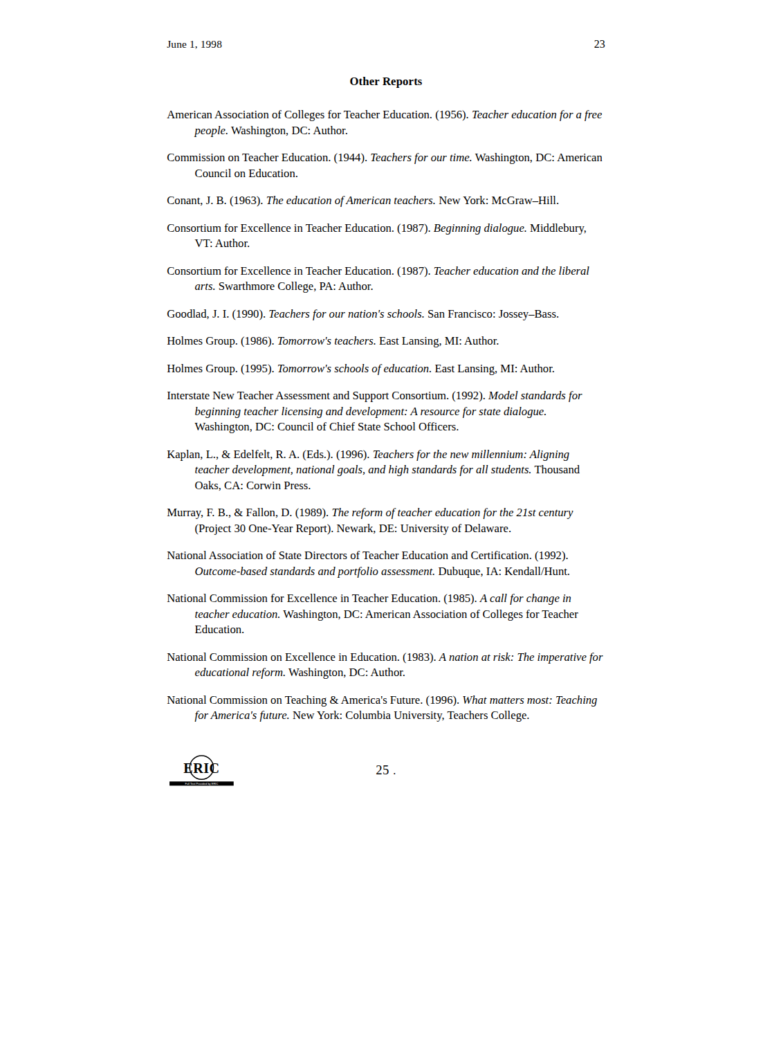June 1, 1998 23
Other Reports
American Association of Colleges for Teacher Education. (1956). Teacher education for a free people. Washington, DC: Author.
Commission on Teacher Education. (1944). Teachers for our time. Washington, DC: American Council on Education.
Conant, J. B. (1963). The education of American teachers. New York: McGraw–Hill.
Consortium for Excellence in Teacher Education. (1987). Beginning dialogue. Middlebury, VT: Author.
Consortium for Excellence in Teacher Education. (1987). Teacher education and the liberal arts. Swarthmore College, PA: Author.
Goodlad, J. I. (1990). Teachers for our nation's schools. San Francisco: Jossey–Bass.
Holmes Group. (1986). Tomorrow's teachers. East Lansing, MI: Author.
Holmes Group. (1995). Tomorrow's schools of education. East Lansing, MI: Author.
Interstate New Teacher Assessment and Support Consortium. (1992). Model standards for beginning teacher licensing and development: A resource for state dialogue. Washington, DC: Council of Chief State School Officers.
Kaplan, L., & Edelfelt, R. A. (Eds.). (1996). Teachers for the new millennium: Aligning teacher development, national goals, and high standards for all students. Thousand Oaks, CA: Corwin Press.
Murray, F. B., & Fallon, D. (1989). The reform of teacher education for the 21st century (Project 30 One-Year Report). Newark, DE: University of Delaware.
National Association of State Directors of Teacher Education and Certification. (1992). Outcome-based standards and portfolio assessment. Dubuque, IA: Kendall/Hunt.
National Commission for Excellence in Teacher Education. (1985). A call for change in teacher education. Washington, DC: American Association of Colleges for Teacher Education.
National Commission on Excellence in Education. (1983). A nation at risk: The imperative for educational reform. Washington, DC: Author.
National Commission on Teaching & America's Future. (1996). What matters most: Teaching for America's future. New York: Columbia University, Teachers College.
ERIC Full Text Provided by ERIC
25.